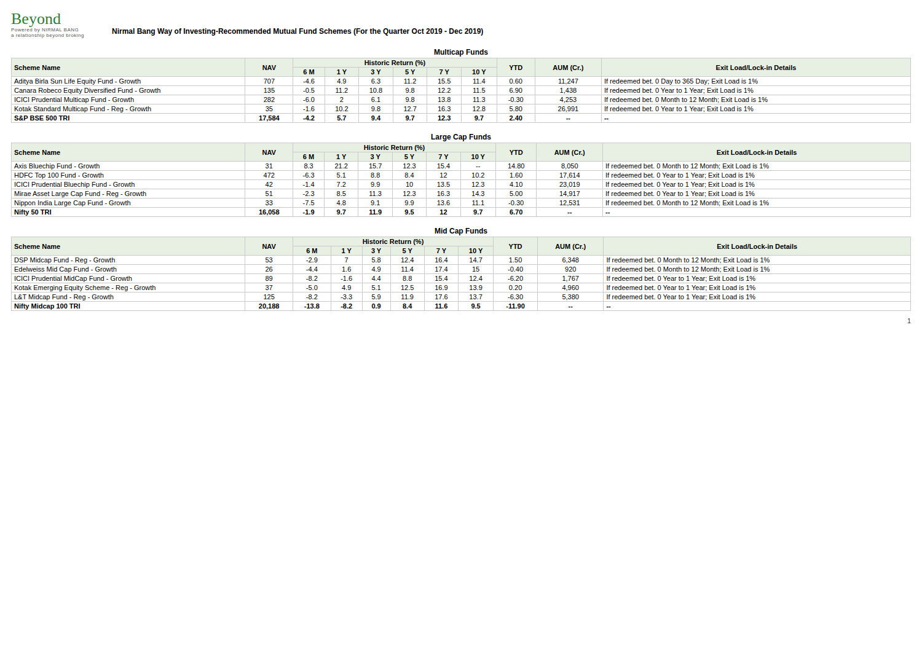Beyond
Powered by NIRMAL BANG
a relationship beyond broking
Nirmal Bang Way of Investing-Recommended Mutual Fund Schemes (For the Quarter Oct 2019 - Dec 2019)
Multicap Funds
| Scheme Name | NAV | Historic Return (%) | YTD | AUM (Cr.) | Exit Load/Lock-in Details |
| --- | --- | --- | --- | --- | --- |
| 6 M | 1 Y | 3 Y | 5 Y | 7 Y | 10 Y |
| Aditya Birla Sun Life Equity Fund - Growth | 707 | -4.6 | 4.9 | 6.3 | 11.2 | 15.5 | 11.4 | 0.60 | 11,247 | If redeemed bet. 0 Day to 365 Day; Exit Load is 1% |
| Canara Robeco Equity Diversified Fund - Growth | 135 | -0.5 | 11.2 | 10.8 | 9.8 | 12.2 | 11.5 | 6.90 | 1,438 | If redeemed bet. 0 Year to 1 Year; Exit Load is 1% |
| ICICI Prudential Multicap Fund - Growth | 282 | -6.0 | 2 | 6.1 | 9.8 | 13.8 | 11.3 | -0.30 | 4,253 | If redeemed bet. 0 Month to 12 Month; Exit Load is 1% |
| Kotak Standard Multicap Fund - Reg - Growth | 35 | -1.6 | 10.2 | 9.8 | 12.7 | 16.3 | 12.8 | 5.80 | 26,991 | If redeemed bet. 0 Year to 1 Year; Exit Load is 1% |
| S&P BSE 500 TRI | 17,584 | -4.2 | 5.7 | 9.4 | 9.7 | 12.3 | 9.7 | 2.40 | -- | -- |
Large Cap Funds
| Scheme Name | NAV | Historic Return (%) | YTD | AUM (Cr.) | Exit Load/Lock-in Details |
| --- | --- | --- | --- | --- | --- |
| 6 M | 1 Y | 3 Y | 5 Y | 7 Y | 10 Y |
| Axis Bluechip Fund - Growth | 31 | 8.3 | 21.2 | 15.7 | 12.3 | 15.4 | -- | 14.80 | 8,050 | If redeemed bet. 0 Month to 12 Month; Exit Load is 1% |
| HDFC Top 100 Fund - Growth | 472 | -6.3 | 5.1 | 8.8 | 8.4 | 12 | 10.2 | 1.60 | 17,614 | If redeemed bet. 0 Year to 1 Year; Exit Load is 1% |
| ICICI Prudential Bluechip Fund - Growth | 42 | -1.4 | 7.2 | 9.9 | 10 | 13.5 | 12.3 | 4.10 | 23,019 | If redeemed bet. 0 Year to 1 Year; Exit Load is 1% |
| Mirae Asset Large Cap Fund - Reg - Growth | 51 | -2.3 | 8.5 | 11.3 | 12.3 | 16.3 | 14.3 | 5.00 | 14,917 | If redeemed bet. 0 Year to 1 Year; Exit Load is 1% |
| Nippon India Large Cap Fund - Growth | 33 | -7.5 | 4.8 | 9.1 | 9.9 | 13.6 | 11.1 | -0.30 | 12,531 | If redeemed bet. 0 Month to 12 Month; Exit Load is 1% |
| Nifty 50 TRI | 16,058 | -1.9 | 9.7 | 11.9 | 9.5 | 12 | 9.7 | 6.70 | -- | -- |
Mid Cap Funds
| Scheme Name | NAV | Historic Return (%) | YTD | AUM (Cr.) | Exit Load/Lock-in Details |
| --- | --- | --- | --- | --- | --- |
| 6 M | 1 Y | 3 Y | 5 Y | 7 Y | 10 Y |
| DSP Midcap Fund - Reg - Growth | 53 | -2.9 | 7 | 5.8 | 12.4 | 16.4 | 14.7 | 1.50 | 6,348 | If redeemed bet. 0 Month to 12 Month; Exit Load is 1% |
| Edelweiss Mid Cap Fund - Growth | 26 | -4.4 | 1.6 | 4.9 | 11.4 | 17.4 | 15 | -0.40 | 920 | If redeemed bet. 0 Month to 12 Month; Exit Load is 1% |
| ICICI Prudential MidCap Fund - Growth | 89 | -8.2 | -1.6 | 4.4 | 8.8 | 15.4 | 12.4 | -6.20 | 1,767 | If redeemed bet. 0 Year to 1 Year; Exit Load is 1% |
| Kotak Emerging Equity Scheme - Reg - Growth | 37 | -5.0 | 4.9 | 5.1 | 12.5 | 16.9 | 13.9 | 0.20 | 4,960 | If redeemed bet. 0 Year to 1 Year; Exit Load is 1% |
| L&T Midcap Fund - Reg - Growth | 125 | -8.2 | -3.3 | 5.9 | 11.9 | 17.6 | 13.7 | -6.30 | 5,380 | If redeemed bet. 0 Year to 1 Year; Exit Load is 1% |
| Nifty Midcap 100 TRI | 20,188 | -13.8 | -8.2 | 0.9 | 8.4 | 11.6 | 9.5 | -11.90 | -- | -- |
1